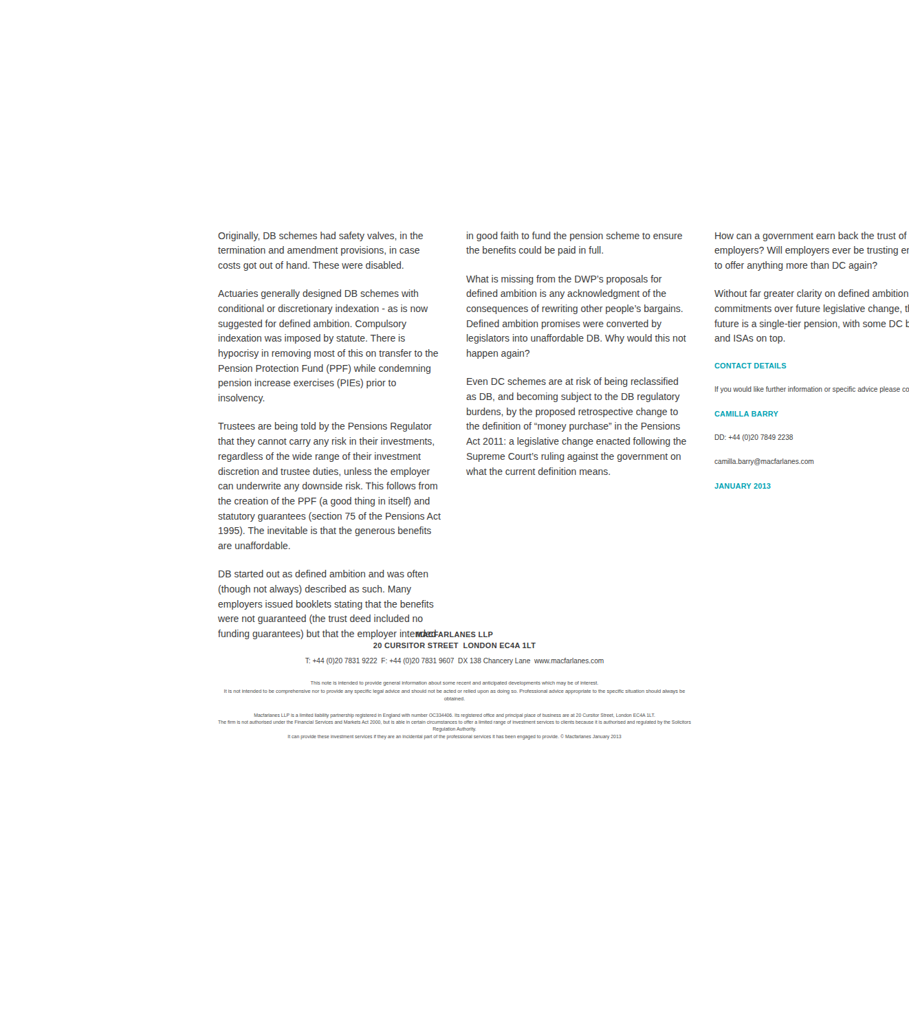Originally, DB schemes had safety valves, in the termination and amendment provisions, in case costs got out of hand. These were disabled.
Actuaries generally designed DB schemes with conditional or discretionary indexation - as is now suggested for defined ambition. Compulsory indexation was imposed by statute. There is hypocrisy in removing most of this on transfer to the Pension Protection Fund (PPF) while condemning pension increase exercises (PIEs) prior to insolvency.
Trustees are being told by the Pensions Regulator that they cannot carry any risk in their investments, regardless of the wide range of their investment discretion and trustee duties, unless the employer can underwrite any downside risk. This follows from the creation of the PPF (a good thing in itself) and statutory guarantees (section 75 of the Pensions Act 1995). The inevitable is that the generous benefits are unaffordable.
DB started out as defined ambition and was often (though not always) described as such. Many employers issued booklets stating that the benefits were not guaranteed (the trust deed included no funding guarantees) but that the employer intended in good faith to fund the pension scheme to ensure the benefits could be paid in full.
What is missing from the DWP’s proposals for defined ambition is any acknowledgment of the consequences of rewriting other people’s bargains. Defined ambition promises were converted by legislators into unaffordable DB. Why would this not happen again?
Even DC schemes are at risk of being reclassified as DB, and becoming subject to the DB regulatory burdens, by the proposed retrospective change to the definition of “money purchase” in the Pensions Act 2011: a legislative change enacted following the Supreme Court’s ruling against the government on what the current definition means.
How can a government earn back the trust of employers? Will employers ever be trusting enough to offer anything more than DC again?
Without far greater clarity on defined ambition and commitments over future legislative change, the future is a single-tier pension, with some DC benefits and ISAs on top.
Contact details
If you would like further information or specific advice please contact:
Camilla Barry
DD: +44 (0)20 7849 2238
camilla.barry@macfarlanes.com
January 2013
MACFARLANES LLP
20 CURSITOR STREET LONDON EC4A 1LT
T: +44 (0)20 7831 9222 F: +44 (0)20 7831 9607 DX 138 Chancery Lane www.macfarlanes.com
This note is intended to provide general information about some recent and anticipated developments which may be of interest.
It is not intended to be comprehensive nor to provide any specific legal advice and should not be acted or relied upon as doing so. Professional advice appropriate to the specific situation should always be obtained.
Macfarlanes LLP is a limited liability partnership registered in England with number OC334406. Its registered office and principal place of business are at 20 Cursitor Street, London EC4A 1LT.
The firm is not authorised under the Financial Services and Markets Act 2000, but is able in certain circumstances to offer a limited range of investment services to clients because it is authorised and regulated by the Solicitors Regulation Authority.
It can provide these investment services if they are an incidental part of the professional services it has been engaged to provide. © Macfarlanes January 2013